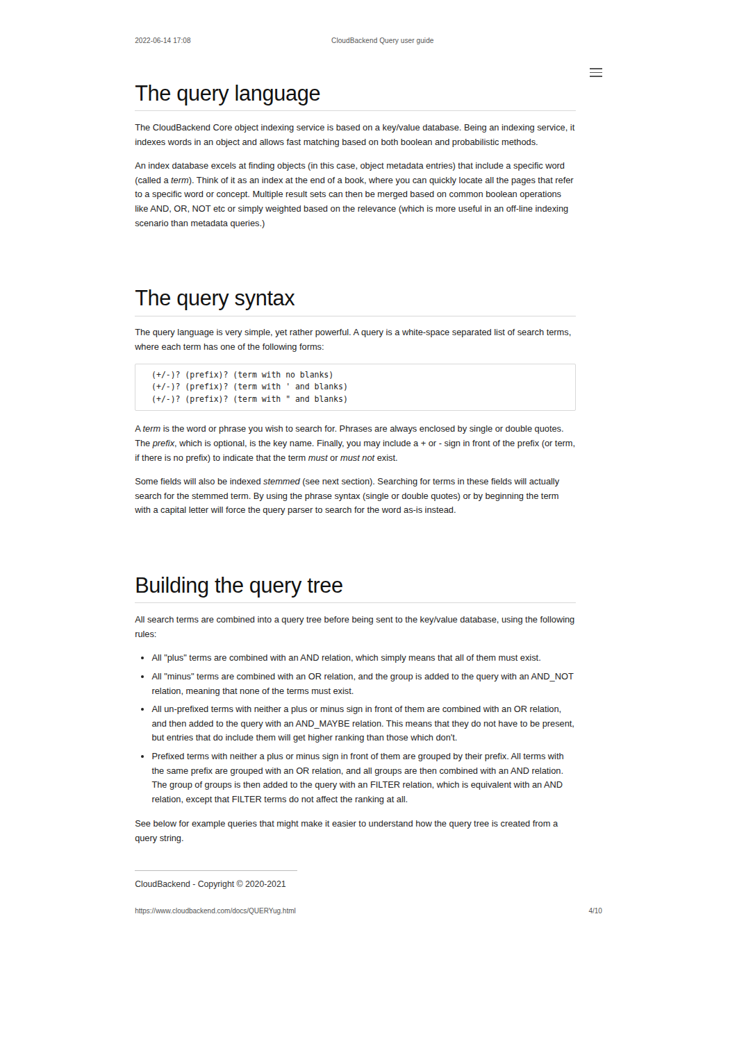2022-06-14 17:08
CloudBackend Query user guide
The query language
The CloudBackend Core object indexing service is based on a key/value database. Being an indexing service, it indexes words in an object and allows fast matching based on both boolean and probabilistic methods.
An index database excels at finding objects (in this case, object metadata entries) that include a specific word (called a term). Think of it as an index at the end of a book, where you can quickly locate all the pages that refer to a specific word or concept. Multiple result sets can then be merged based on common boolean operations like AND, OR, NOT etc or simply weighted based on the relevance (which is more useful in an off-line indexing scenario than metadata queries.)
The query syntax
The query language is very simple, yet rather powerful. A query is a white-space separated list of search terms, where each term has one of the following forms:
  (+/-)? (prefix)? (term with no blanks)
  (+/-)? (prefix)? (term with ' and blanks)
  (+/-)? (prefix)? (term with " and blanks)
A term is the word or phrase you wish to search for. Phrases are always enclosed by single or double quotes. The prefix, which is optional, is the key name. Finally, you may include a + or - sign in front of the prefix (or term, if there is no prefix) to indicate that the term must or must not exist.
Some fields will also be indexed stemmed (see next section). Searching for terms in these fields will actually search for the stemmed term. By using the phrase syntax (single or double quotes) or by beginning the term with a capital letter will force the query parser to search for the word as-is instead.
Building the query tree
All search terms are combined into a query tree before being sent to the key/value database, using the following rules:
All "plus" terms are combined with an AND relation, which simply means that all of them must exist.
All "minus" terms are combined with an OR relation, and the group is added to the query with an AND_NOT relation, meaning that none of the terms must exist.
All un-prefixed terms with neither a plus or minus sign in front of them are combined with an OR relation, and then added to the query with an AND_MAYBE relation. This means that they do not have to be present, but entries that do include them will get higher ranking than those which don't.
Prefixed terms with neither a plus or minus sign in front of them are grouped by their prefix. All terms with the same prefix are grouped with an OR relation, and all groups are then combined with an AND relation. The group of groups is then added to the query with an FILTER relation, which is equivalent with an AND relation, except that FILTER terms do not affect the ranking at all.
See below for example queries that might make it easier to understand how the query tree is created from a query string.
CloudBackend - Copyright © 2020-2021
https://www.cloudbackend.com/docs/QUERYug.html
4/10